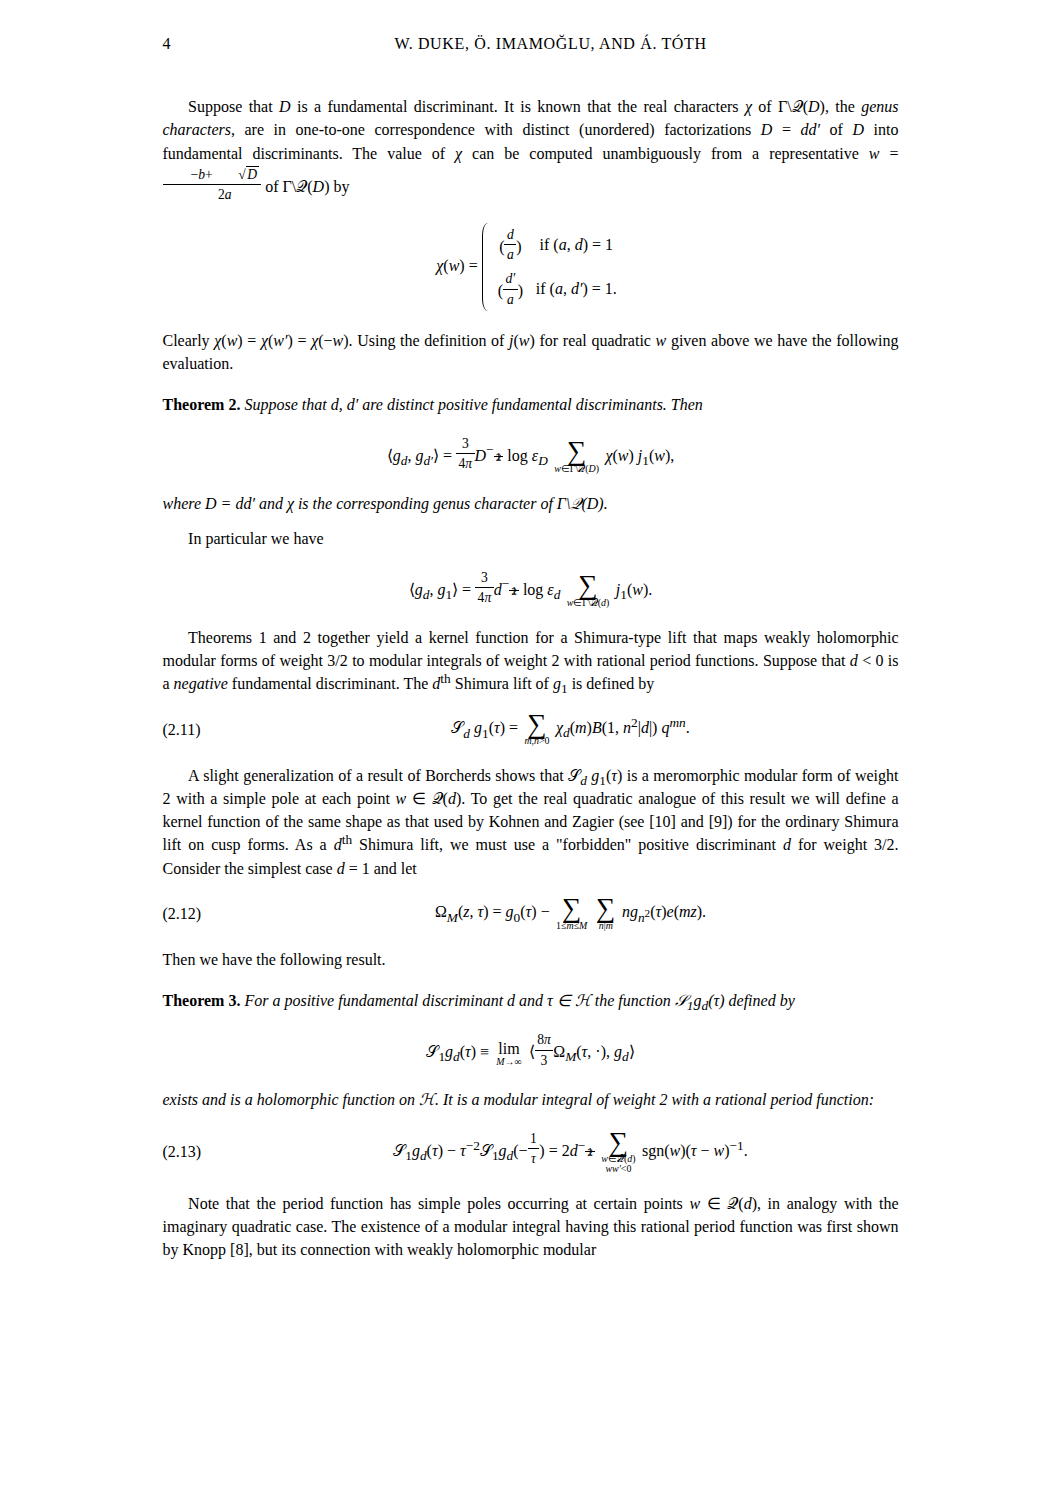4 W. DUKE, Ö. IMAMOĞLU, AND Á. TÓTH
Suppose that D is a fundamental discriminant. It is known that the real characters χ of Γ\𝒬(D), the genus characters, are in one-to-one correspondence with distinct (unordered) factorizations D = dd′ of D into fundamental discriminants. The value of χ can be computed unambiguously from a representative w = −b+√D 2a of Γ\𝒬(D) by
χ(w) =
| ( d a ) | if ( a , d ) = 1 |
| ( d′ a ) | if ( a , d′ ) = 1. |
Clearly χ(w) = χ(w′) = χ(−w). Using the definition of j(w) for real quadratic w given above we have the following evaluation.
Theorem 2. Suppose that d, d′ are distinct positive fundamental discriminants. Then
⟨gd, gd′⟩ = 34π D−12 log εD ∑w∈Γ\𝒬(D) χ(w) j1(w),
where D = dd′ and χ is the corresponding genus character of Γ\𝒬(D).
In particular we have
⟨gd, g1⟩ = 34π d−12 log εd ∑w∈Γ\𝒬(d) j1(w).
Theorems 1 and 2 together yield a kernel function for a Shimura-type lift that maps weakly holomorphic modular forms of weight 3/2 to modular integrals of weight 2 with rational period functions. Suppose that d < 0 is a negative fundamental discriminant. The dth Shimura lift of g1 is defined by
(2.11) 𝒮d g1(τ) = ∑m,n>0 χd(m)B(1, n2|d|) qmn.
A slight generalization of a result of Borcherds shows that 𝒮d g1(τ) is a meromorphic modular form of weight 2 with a simple pole at each point w ∈ 𝒬(d). To get the real quadratic analogue of this result we will define a kernel function of the same shape as that used by Kohnen and Zagier (see [10] and [9]) for the ordinary Shimura lift on cusp forms. As a dth Shimura lift, we must use a "forbidden" positive discriminant d for weight 3/2. Consider the simplest case d = 1 and let
(2.12) ΩM(z, τ) = g0(τ) − ∑1≤m≤M ∑n|m ngn2(τ)e(mz).
Then we have the following result.
Theorem 3. For a positive fundamental discriminant d and τ ∈ ℋ the function 𝒮1gd(τ) defined by
𝒮1gd(τ) ≡ lim M→∞ ⟨8π 3 ΩM(τ, ·), gd⟩
exists and is a holomorphic function on ℋ. It is a modular integral of weight 2 with a rational period function:
(2.13) 𝒮1gd(τ) − τ−2𝒮1gd(−1 τ) = 2d−12 ∑w∈𝒬(d)
ww′<0 sgn(w)(τ − w)−1.
Note that the period function has simple poles occurring at certain points w ∈ 𝒬(d), in analogy with the imaginary quadratic case. The existence of a modular integral having this rational period function was first shown by Knopp [8], but its connection with weakly holomorphic modular